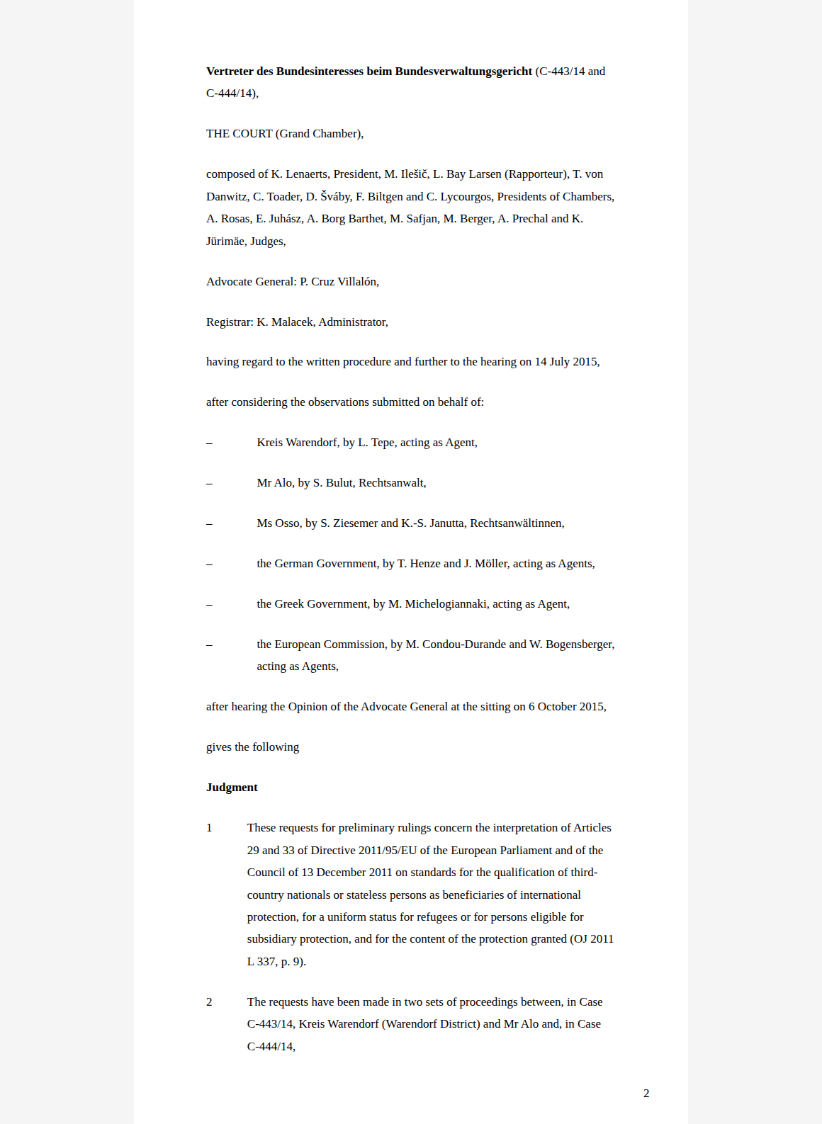Vertreter des Bundesinteresses beim Bundesverwaltungsgericht (C-443/14 and C-444/14),
THE COURT (Grand Chamber),
composed of K. Lenaerts, President, M. Ilešič, L. Bay Larsen (Rapporteur), T. von Danwitz, C. Toader, D. Šváby, F. Biltgen and C. Lycourgos, Presidents of Chambers, A. Rosas, E. Juhász, A. Borg Barthet, M. Safjan, M. Berger, A. Prechal and K. Jürimäe, Judges,
Advocate General: P. Cruz Villalón,
Registrar: K. Malacek, Administrator,
having regard to the written procedure and further to the hearing on 14 July 2015,
after considering the observations submitted on behalf of:
–Kreis Warendorf, by L. Tepe, acting as Agent,
–Mr Alo, by S. Bulut, Rechtsanwalt,
–Ms Osso, by S. Ziesemer and K.-S. Janutta, Rechtsanwältinnen,
–the German Government, by T. Henze and J. Möller, acting as Agents,
–the Greek Government, by M. Michelogiannaki, acting as Agent,
–the European Commission, by M. Condou-Durande and W. Bogensberger, acting as Agents,
after hearing the Opinion of the Advocate General at the sitting on 6 October 2015,
gives the following
Judgment
These requests for preliminary rulings concern the interpretation of Articles 29 and 33 of Directive 2011/95/EU of the European Parliament and of the Council of 13 December 2011 on standards for the qualification of third-country nationals or stateless persons as beneficiaries of international protection, for a uniform status for refugees or for persons eligible for subsidiary protection, and for the content of the protection granted (OJ 2011 L 337, p. 9).
The requests have been made in two sets of proceedings between, in Case C-443/14, Kreis Warendorf (Warendorf District) and Mr Alo and, in Case C-444/14,
2